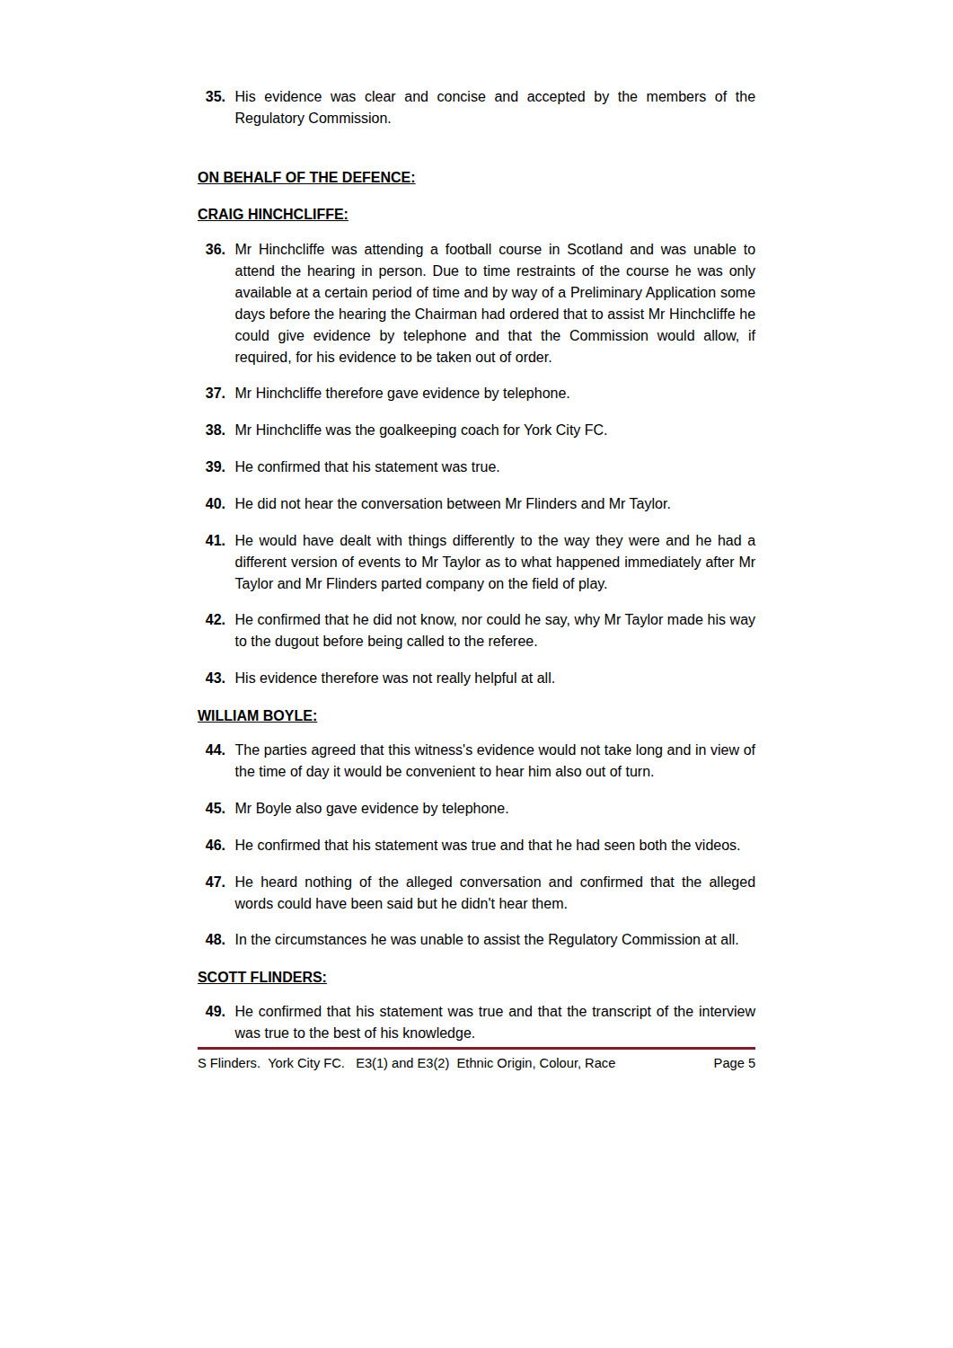35. His evidence was clear and concise and accepted by the members of the Regulatory Commission.
On behalf of the defence:
Craig Hinchcliffe:
36. Mr Hinchcliffe was attending a football course in Scotland and was unable to attend the hearing in person. Due to time restraints of the course he was only available at a certain period of time and by way of a Preliminary Application some days before the hearing the Chairman had ordered that to assist Mr Hinchcliffe he could give evidence by telephone and that the Commission would allow, if required, for his evidence to be taken out of order.
37. Mr Hinchcliffe therefore gave evidence by telephone.
38. Mr Hinchcliffe was the goalkeeping coach for York City FC.
39. He confirmed that his statement was true.
40. He did not hear the conversation between Mr Flinders and Mr Taylor.
41. He would have dealt with things differently to the way they were and he had a different version of events to Mr Taylor as to what happened immediately after Mr Taylor and Mr Flinders parted company on the field of play.
42. He confirmed that he did not know, nor could he say, why Mr Taylor made his way to the dugout before being called to the referee.
43. His evidence therefore was not really helpful at all.
William Boyle:
44. The parties agreed that this witness's evidence would not take long and in view of the time of day it would be convenient to hear him also out of turn.
45. Mr Boyle also gave evidence by telephone.
46. He confirmed that his statement was true and that he had seen both the videos.
47. He heard nothing of the alleged conversation and confirmed that the alleged words could have been said but he didn't hear them.
48. In the circumstances he was unable to assist the Regulatory Commission at all.
Scott Flinders:
49. He confirmed that his statement was true and that the transcript of the interview was true to the best of his knowledge.
S Flinders. York City FC. E3(1) and E3(2) Ethnic Origin, Colour, Race Page 5